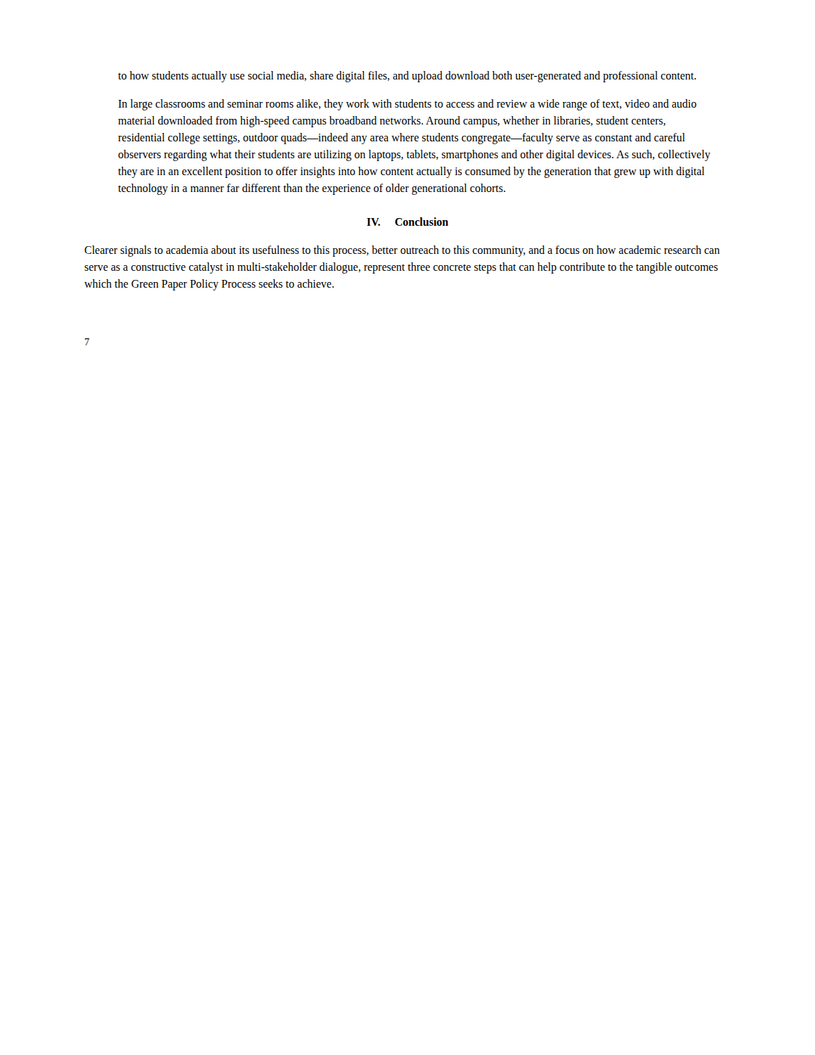to how students actually use social media, share digital files, and upload download both user-generated and professional content.
In large classrooms and seminar rooms alike, they work with students to access and review a wide range of text, video and audio material downloaded from high-speed campus broadband networks. Around campus, whether in libraries, student centers, residential college settings, outdoor quads—indeed any area where students congregate—faculty serve as constant and careful observers regarding what their students are utilizing on laptops, tablets, smartphones and other digital devices. As such, collectively they are in an excellent position to offer insights into how content actually is consumed by the generation that grew up with digital technology in a manner far different than the experience of older generational cohorts.
IV. Conclusion
Clearer signals to academia about its usefulness to this process, better outreach to this community, and a focus on how academic research can serve as a constructive catalyst in multi-stakeholder dialogue, represent three concrete steps that can help contribute to the tangible outcomes which the Green Paper Policy Process seeks to achieve.
7